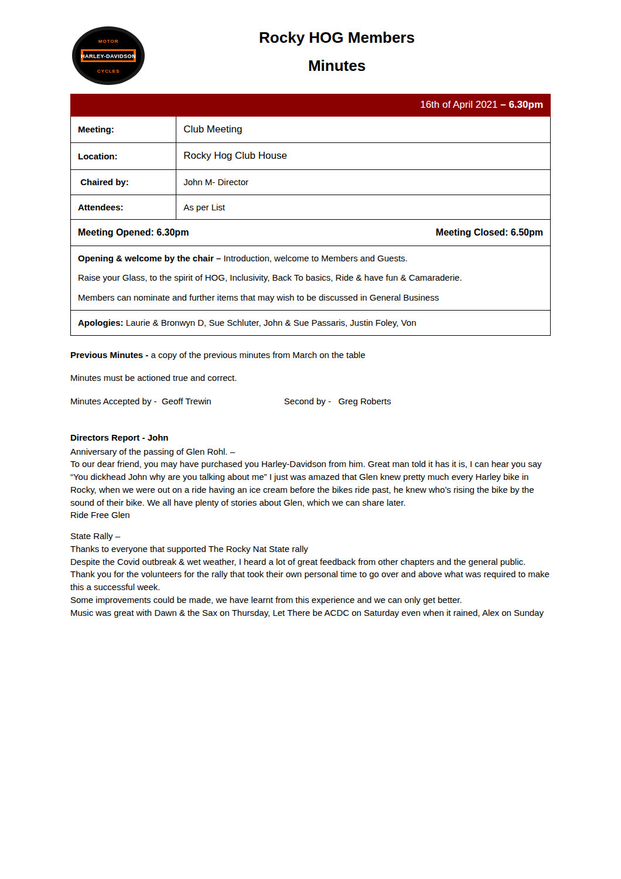HARLEY-DAVIDSON MOTOR CYCLES
Rocky HOG Members
Minutes
| 16th of April 2021 – 6.30pm |
| Meeting: | Club Meeting |
| Location: | Rocky Hog Club House |
| Chaired by: | John M- Director |
| Attendees: | As per List |
| Meeting Opened: 6.30pm Meeting Closed: 6.50pm |
| Opening & welcome by the chair – Introduction, welcome to Members and Guests. Raise your Glass, to the spirit of HOG, Inclusivity, Back To basics, Ride & have fun & Camaraderie. Members can nominate and further items that may wish to be discussed in General Business |
| Apologies: Laurie & Bronwyn D, Sue Schluter, John & Sue Passaris, Justin Foley, Von |
Previous Minutes - a copy of the previous minutes from March on the table
Minutes must be actioned true and correct.
Minutes Accepted by - Geoff Trewin Second by - Greg Roberts
Directors Report - John
Anniversary of the passing of Glen Rohl. –
To our dear friend, you may have purchased you Harley-Davidson from him. Great man told it has it is, I can hear you say “You dickhead John why are you talking about me” I just was amazed that Glen knew pretty much every Harley bike in Rocky, when we were out on a ride having an ice cream before the bikes ride past, he knew who’s rising the bike by the sound of their bike. We all have plenty of stories about Glen, which we can share later.
Ride Free Glen
State Rally –
Thanks to everyone that supported The Rocky Nat State rally
Despite the Covid outbreak & wet weather, I heard a lot of great feedback from other chapters and the general public.
Thank you for the volunteers for the rally that took their own personal time to go over and above what was required to make this a successful week.
Some improvements could be made, we have learnt from this experience and we can only get better.
Music was great with Dawn & the Sax on Thursday, Let There be ACDC on Saturday even when it rained, Alex on Sunday